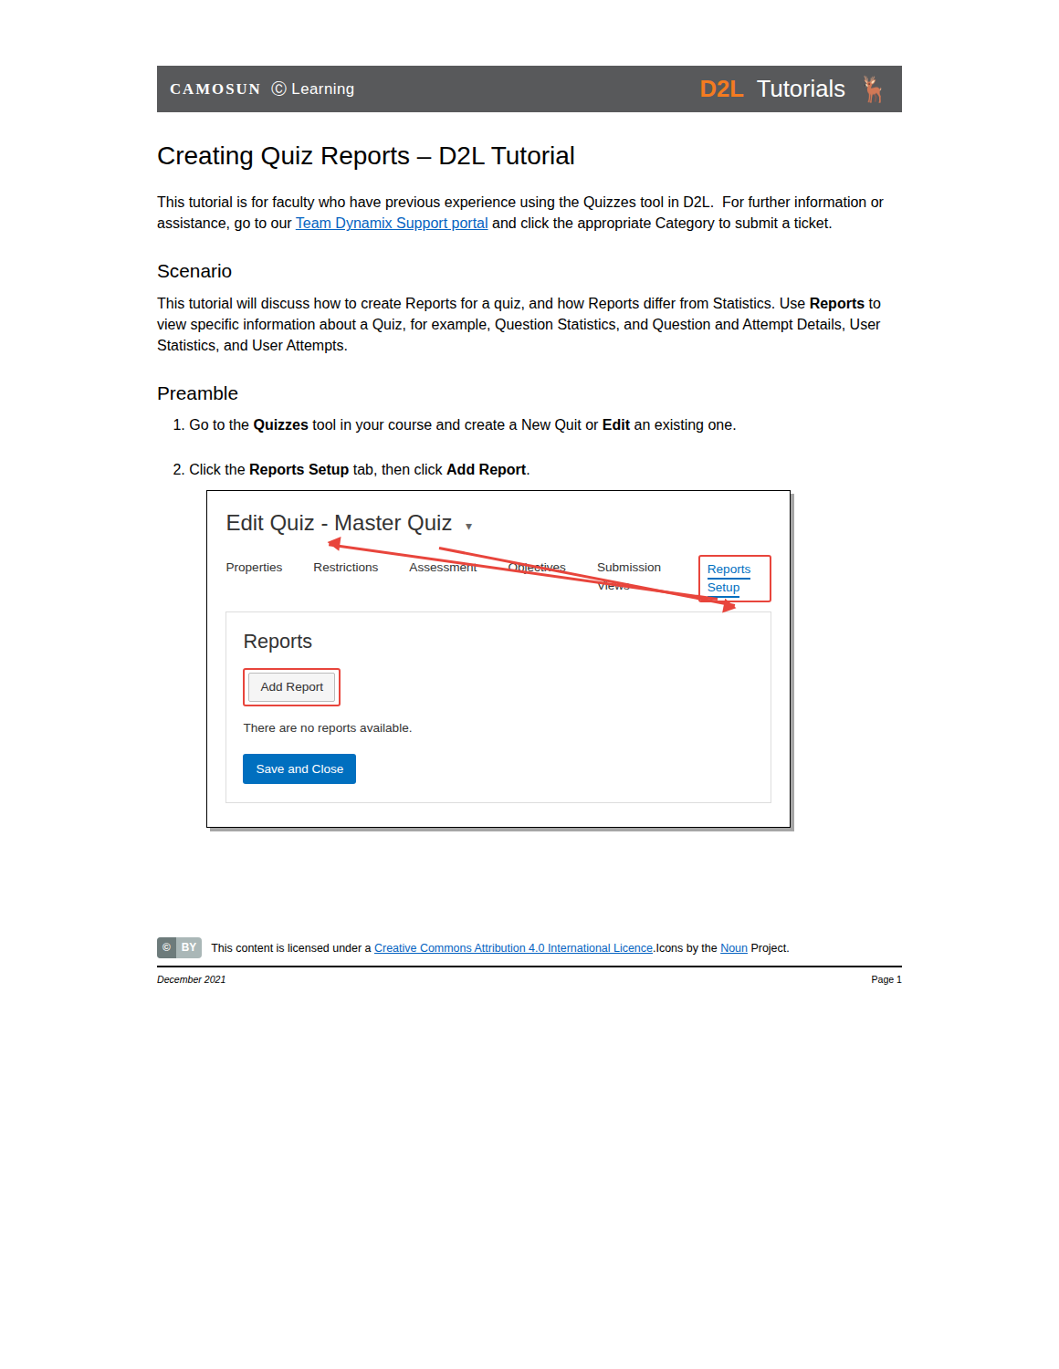CAMOSUNⒸ Learning
D2L Tutorials 🦌
Creating Quiz Reports – D2L Tutorial
This tutorial is for faculty who have previous experience using the Quizzes tool in D2L. For further information or assistance, go to our Team Dynamix Support portal and click the appropriate Category to submit a ticket.
Scenario
This tutorial will discuss how to create Reports for a quiz, and how Reports differ from Statistics. Use Reports to view specific information about a Quiz, for example, Question Statistics, and Question and Attempt Details, User Statistics, and User Attempts.
Preamble
Go to the Quizzes tool in your course and create a New Quit or Edit an existing one.
Click the Reports Setup tab, then click Add Report.
Edit Quiz - Master Quiz ▾
Properties
Restrictions
Assessment
Objectives
Submission Views
Reports Setup
Reports
Add Report
There are no reports available.
Save and Close
©BY This content is licensed under a Creative Commons Attribution 4.0 International Licence.Icons by the Noun Project.
December 2021 Page 1